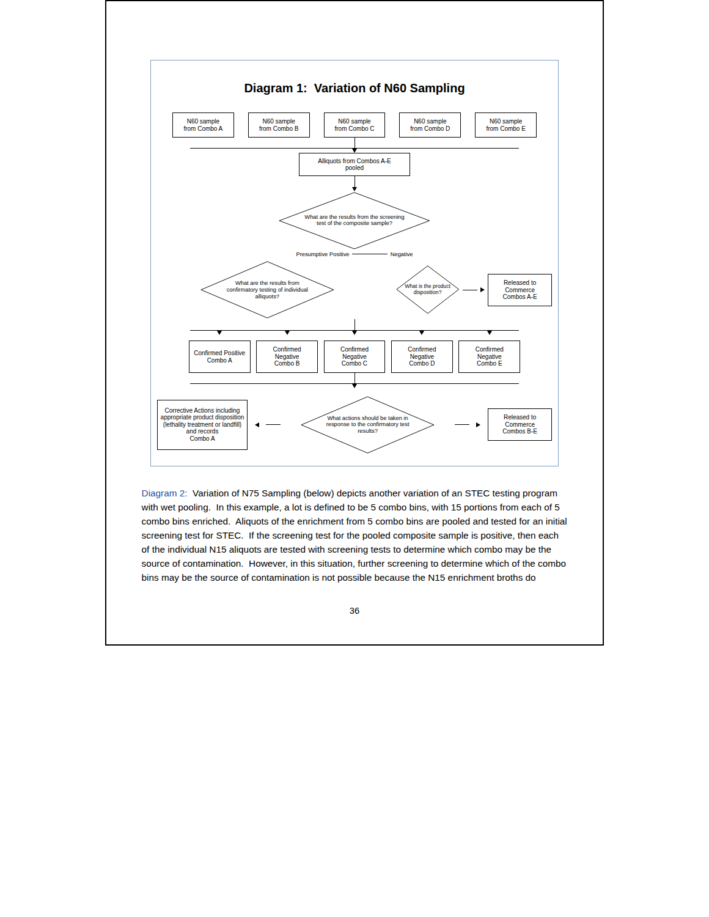Diagram 1: Variation of N60 Sampling
N60 sample
from Combo A
N60 sample
from Combo B
N60 sample
from Combo C
N60 sample
from Combo D
N60 sample
from Combo E
Alliquots from Combos A-E
pooled
What are the results from the screening test of the composite sample?
Presumptive Positive Negative
What are the results from confirmatory testing of individual alliquots?
What is the product disposition?
Released to
Commerce
Combos A-E
Confirmed Positive
Combo A
Confirmed
Negative
Combo B
Confirmed
Negative
Combo C
Confirmed
Negative
Combo D
Confirmed
Negative
Combo E
Corrective Actions including appropriate product disposition (lethality treatment or landfill) and records
Combo A
What actions should be taken in response to the confirmatory test results?
Released to
Commerce
Combos B-E
Diagram 2: Variation of N75 Sampling (below) depicts another variation of an STEC testing program with wet pooling. In this example, a lot is defined to be 5 combo bins, with 15 portions from each of 5 combo bins enriched. Aliquots of the enrichment from 5 combo bins are pooled and tested for an initial screening test for STEC. If the screening test for the pooled composite sample is positive, then each of the individual N15 aliquots are tested with screening tests to determine which combo may be the source of contamination. However, in this situation, further screening to determine which of the combo bins may be the source of contamination is not possible because the N15 enrichment broths do
36